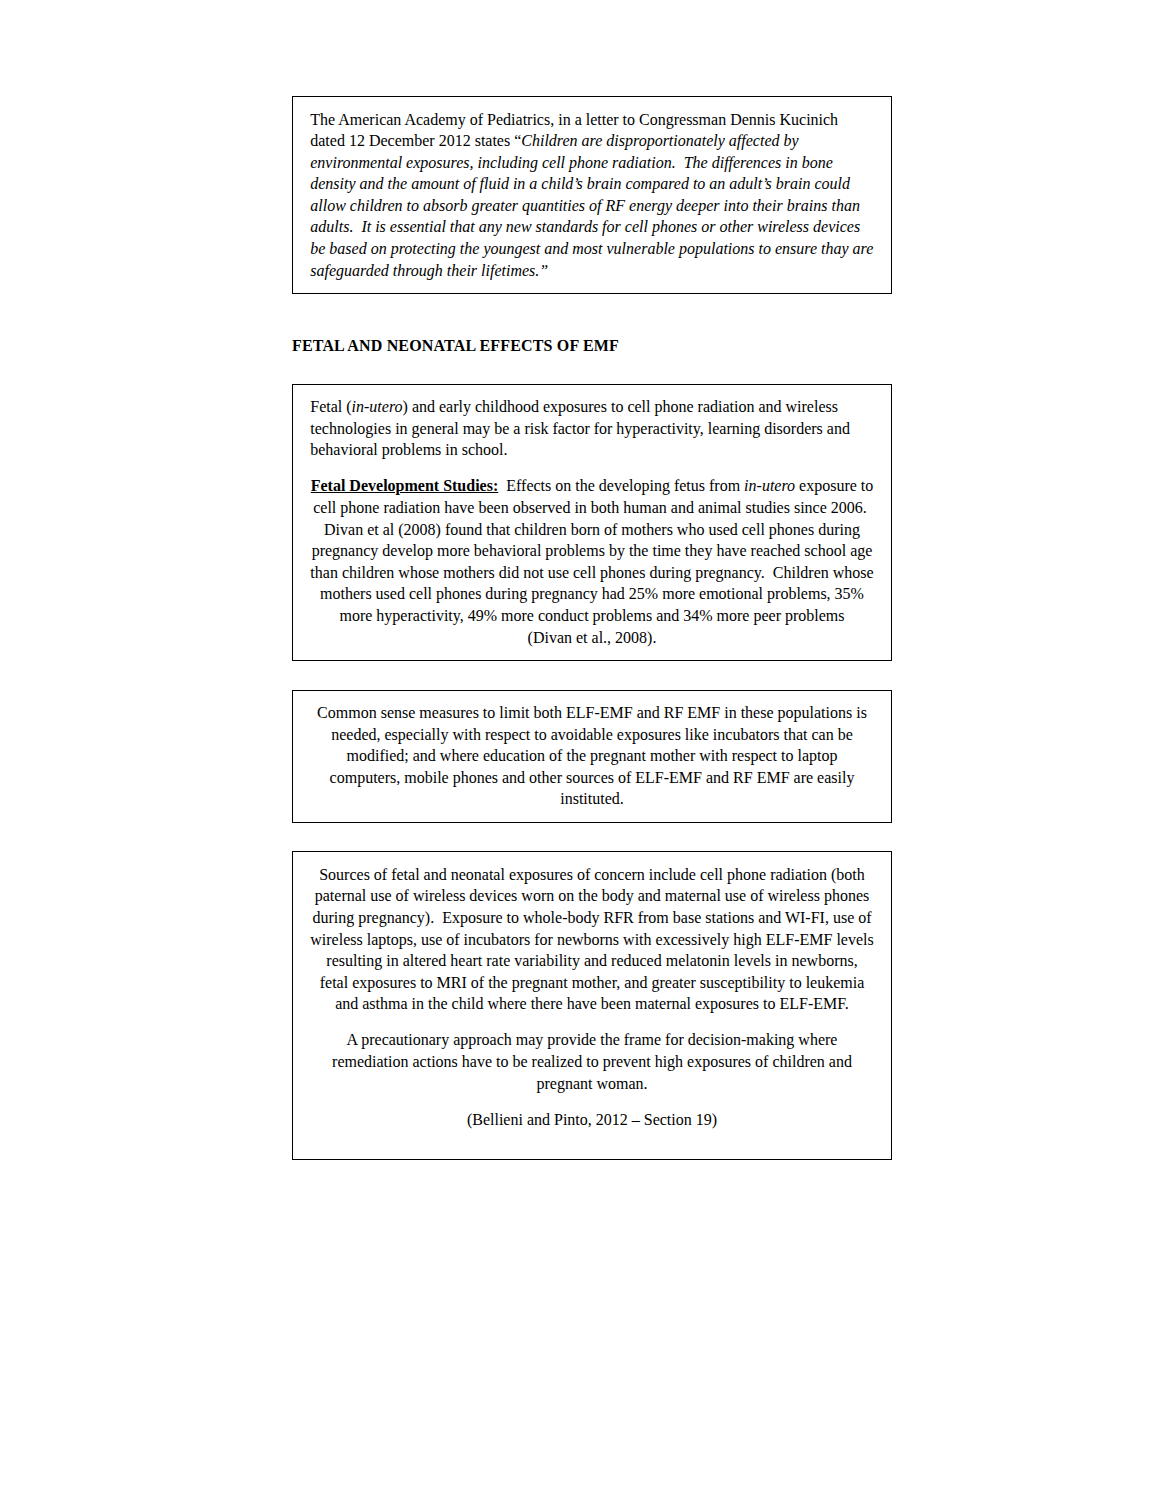The American Academy of Pediatrics, in a letter to Congressman Dennis Kucinich dated 12 December 2012 states “Children are disproportionately affected by environmental exposures, including cell phone radiation. The differences in bone density and the amount of fluid in a child’s brain compared to an adult’s brain could allow children to absorb greater quantities of RF energy deeper into their brains than adults. It is essential that any new standards for cell phones or other wireless devices be based on protecting the youngest and most vulnerable populations to ensure thay are safeguarded through their lifetimes.”
FETAL AND NEONATAL EFFECTS OF EMF
Fetal (in-utero) and early childhood exposures to cell phone radiation and wireless technologies in general may be a risk factor for hyperactivity, learning disorders and behavioral problems in school.
Fetal Development Studies: Effects on the developing fetus from in-utero exposure to cell phone radiation have been observed in both human and animal studies since 2006. Divan et al (2008) found that children born of mothers who used cell phones during pregnancy develop more behavioral problems by the time they have reached school age than children whose mothers did not use cell phones during pregnancy. Children whose mothers used cell phones during pregnancy had 25% more emotional problems, 35% more hyperactivity, 49% more conduct problems and 34% more peer problems
(Divan et al., 2008).
Common sense measures to limit both ELF-EMF and RF EMF in these populations is needed, especially with respect to avoidable exposures like incubators that can be modified; and where education of the pregnant mother with respect to laptop computers, mobile phones and other sources of ELF-EMF and RF EMF are easily instituted.
Sources of fetal and neonatal exposures of concern include cell phone radiation (both paternal use of wireless devices worn on the body and maternal use of wireless phones during pregnancy). Exposure to whole-body RFR from base stations and WI-FI, use of wireless laptops, use of incubators for newborns with excessively high ELF-EMF levels resulting in altered heart rate variability and reduced melatonin levels in newborns, fetal exposures to MRI of the pregnant mother, and greater susceptibility to leukemia and asthma in the child where there have been maternal exposures to ELF-EMF.
A precautionary approach may provide the frame for decision-making where remediation actions have to be realized to prevent high exposures of children and pregnant woman.
(Bellieni and Pinto, 2012 – Section 19)